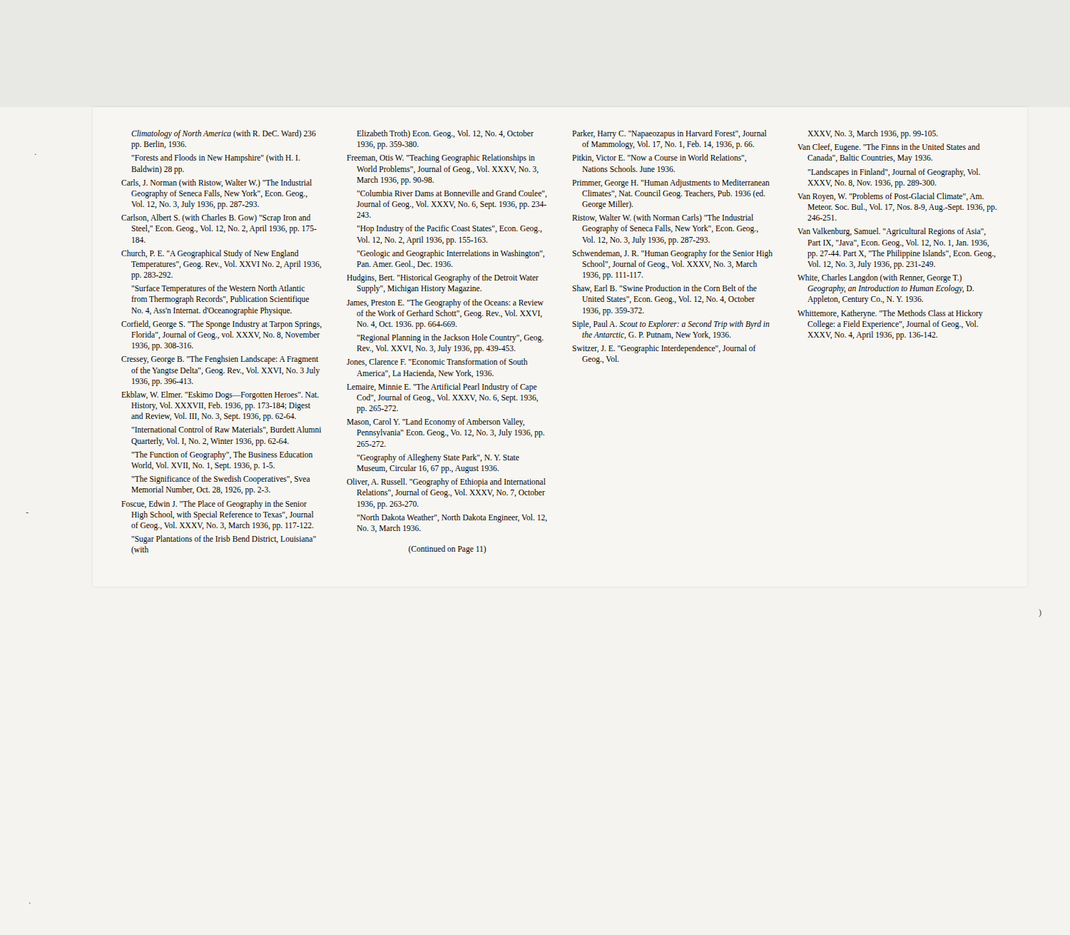.
.
-
)
·
Climatology of North America (with R. DeC. Ward) 236 pp. Berlin, 1936.
"Forests and Floods in New Hampshire" (with H. I. Baldwin) 28 pp.
Carls, J. Norman (with Ristow, Walter W.) "The Industrial Geography of Seneca Falls, New York", Econ. Geog., Vol. 12, No. 3, July 1936, pp. 287-293.
Carlson, Albert S. (with Charles B. Gow) "Scrap Iron and Steel," Econ. Geog., Vol. 12, No. 2, April 1936, pp. 175-184.
Church, P. E. "A Geographical Study of New England Temperatures", Geog. Rev., Vol. XXVI No. 2, April 1936, pp. 283-292.
"Surface Temperatures of the Western North Atlantic from Thermograph Records", Publication Scientifique No. 4, Ass'n Internat. d'Oceanographie Physique.
Corfield, George S. "The Sponge Industry at Tarpon Springs, Florida", Journal of Geog., vol. XXXV, No. 8, November 1936, pp. 308-316.
Cressey, George B. "The Fenghsien Landscape: A Fragment of the Yangtse Delta", Geog. Rev., Vol. XXVI, No. 3 July 1936, pp. 396-413.
Ekblaw, W. Elmer. "Eskimo Dogs—Forgotten Heroes". Nat. History, Vol. XXXVII, Feb. 1936, pp. 173-184; Digest and Review, Vol. III, No. 3, Sept. 1936, pp. 62-64.
"International Control of Raw Materials", Burdett Alumni Quarterly, Vol. I, No. 2, Winter 1936, pp. 62-64.
"The Function of Geography", The Business Education World, Vol. XVII, No. 1, Sept. 1936, p. 1-5.
"The Significance of the Swedish Cooperatives", Svea Memorial Number, Oct. 28, 1926, pp. 2-3.
Foscue, Edwin J. "The Place of Geography in the Senior High School, with Special Reference to Texas", Journal of Geog., Vol. XXXV, No. 3, March 1936, pp. 117-122.
"Sugar Plantations of the Irisb Bend District, Louisiana" (with
Elizabeth Troth) Econ. Geog., Vol. 12, No. 4, October 1936, pp. 359-380.
Freeman, Otis W. "Teaching Geographic Relationships in World Problems", Journal of Geog., Vol. XXXV, No. 3, March 1936, pp. 90-98.
"Columbia River Dams at Bonneville and Grand Coulee", Journal of Geog., Vol. XXXV, No. 6, Sept. 1936, pp. 234-243.
"Hop Industry of the Pacific Coast States", Econ. Geog., Vol. 12, No. 2, April 1936, pp. 155-163.
"Geologic and Geographic Interrelations in Washington", Pan. Amer. Geol., Dec. 1936.
Hudgins, Bert. "Historical Geography of the Detroit Water Supply", Michigan History Magazine.
James, Preston E. "The Geography of the Oceans: a Review of the Work of Gerhard Schott", Geog. Rev., Vol. XXVI, No. 4, Oct. 1936. pp. 664-669.
"Regional Planning in the Jackson Hole Country", Geog. Rev., Vol. XXVI, No. 3, July 1936, pp. 439-453.
Jones, Clarence F. "Economic Transformation of South America", La Hacienda, New York, 1936.
Lemaire, Minnie E. "The Artificial Pearl Industry of Cape Cod", Journal of Geog., Vol. XXXV, No. 6, Sept. 1936, pp. 265-272.
Mason, Carol Y. "Land Economy of Amberson Valley, Pennsylvania" Econ. Geog., Vo. 12, No. 3, July 1936, pp. 265-272.
"Geography of Allegheny State Park", N. Y. State Museum, Circular 16, 67 pp., August 1936.
Oliver, A. Russell. "Geography of Ethiopia and International Relations", Journal of Geog., Vol. XXXV, No. 7, October 1936, pp. 263-270.
"North Dakota Weather", North Dakota Engineer, Vol. 12, No. 3, March 1936.
(Continued on Page 11)
Parker, Harry C. "Napaeozapus in Harvard Forest", Journal of Mammology, Vol. 17, No. 1, Feb. 14, 1936, p. 66.
Pitkin, Victor E. "Now a Course in World Relations", Nations Schools. June 1936.
Primmer, George H. "Human Adjustments to Mediterranean Climates", Nat. Council Geog. Teachers, Pub. 1936 (ed. George Miller).
Ristow, Walter W. (with Norman Carls) "The Industrial Geography of Seneca Falls, New York", Econ. Geog., Vol. 12, No. 3, July 1936, pp. 287-293.
Schwendeman, J. R. "Human Geography for the Senior High School", Journal of Geog., Vol. XXXV, No. 3, March 1936, pp. 111-117.
Shaw, Earl B. "Swine Production in the Corn Belt of the United States", Econ. Geog., Vol. 12, No. 4, October 1936, pp. 359-372.
Siple, Paul A. Scout to Explorer: a Second Trip with Byrd in the Antarctic, G. P. Putnam, New York, 1936.
Switzer, J. E. "Geographic Interdependence", Journal of Geog., Vol.
XXXV, No. 3, March 1936, pp. 99-105.
Van Cleef, Eugene. "The Finns in the United States and Canada", Baltic Countries, May 1936.
"Landscapes in Finland", Journal of Geography, Vol. XXXV, No. 8, Nov. 1936, pp. 289-300.
Van Royen, W. "Problems of Post-Glacial Climate", Am. Meteor. Soc. Bul., Vol. 17, Nos. 8-9, Aug.-Sept. 1936, pp. 246-251.
Van Valkenburg, Samuel. "Agricultural Regions of Asia", Part IX, "Java", Econ. Geog., Vol. 12, No. 1, Jan. 1936, pp. 27-44. Part X, "The Philippine Islands", Econ. Geog., Vol. 12, No. 3, July 1936, pp. 231-249.
White, Charles Langdon (with Renner, George T.) Geography, an Introduction to Human Ecology, D. Appleton, Century Co., N. Y. 1936.
Whittemore, Katheryne. "The Methods Class at Hickory College: a Field Experience", Journal of Geog., Vol. XXXV, No. 4, April 1936, pp. 136-142.